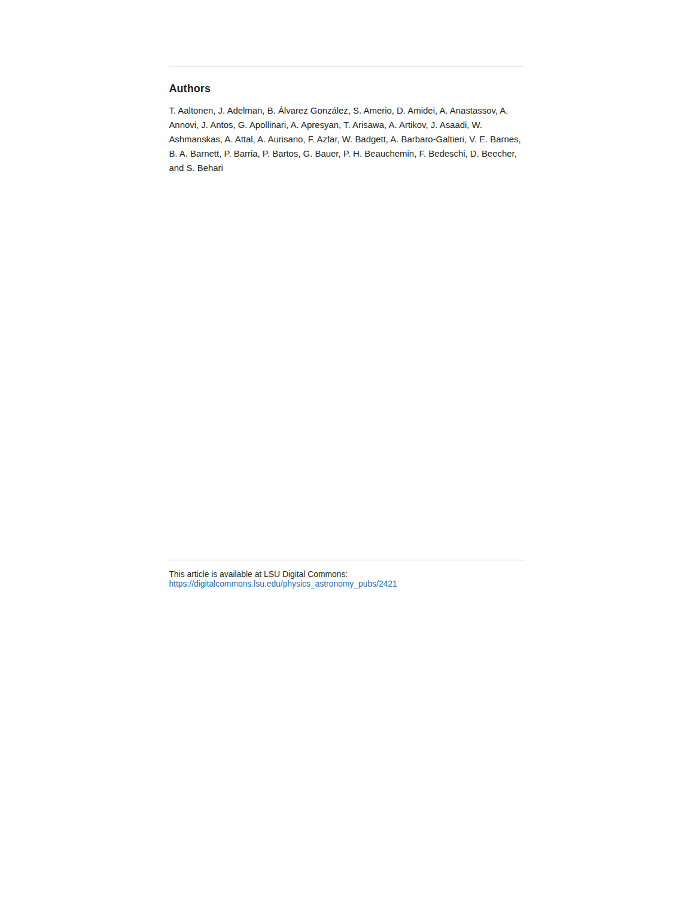Authors
T. Aaltonen, J. Adelman, B. Álvarez González, S. Amerio, D. Amidei, A. Anastassov, A. Annovi, J. Antos, G. Apollinari, A. Apresyan, T. Arisawa, A. Artikov, J. Asaadi, W. Ashmanskas, A. Attal, A. Aurisano, F. Azfar, W. Badgett, A. Barbaro-Galtieri, V. E. Barnes, B. A. Barnett, P. Barria, P. Bartos, G. Bauer, P. H. Beauchemin, F. Bedeschi, D. Beecher, and S. Behari
This article is available at LSU Digital Commons: https://digitalcommons.lsu.edu/physics_astronomy_pubs/2421